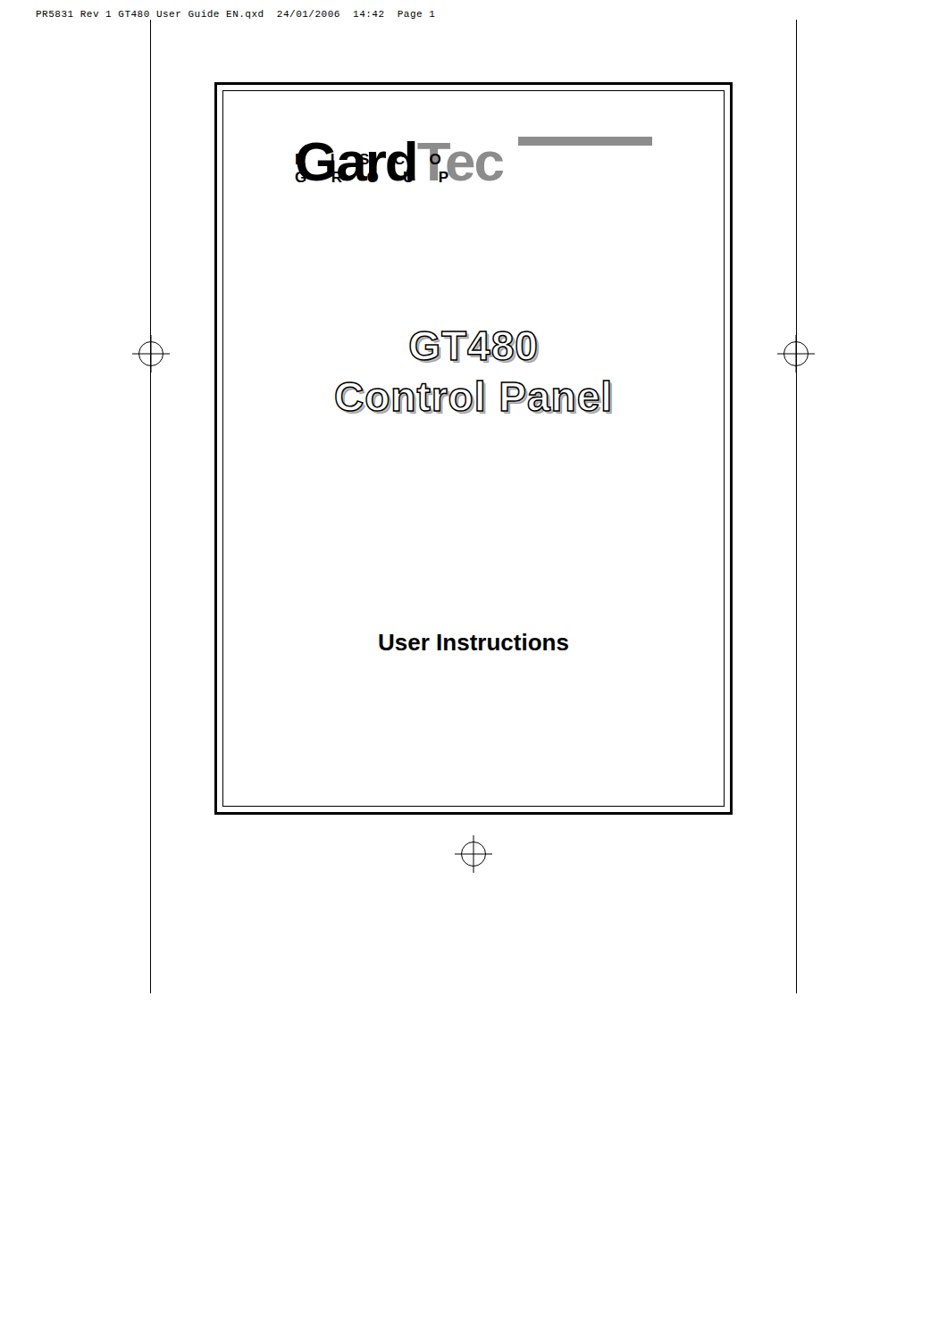PR5831 Rev 1 GT480 User Guide EN.qxd 24/01/2006 14:42 Page 1
Gard Tec
R I S C O G R O U P
GT480
Control Panel
User Instructions